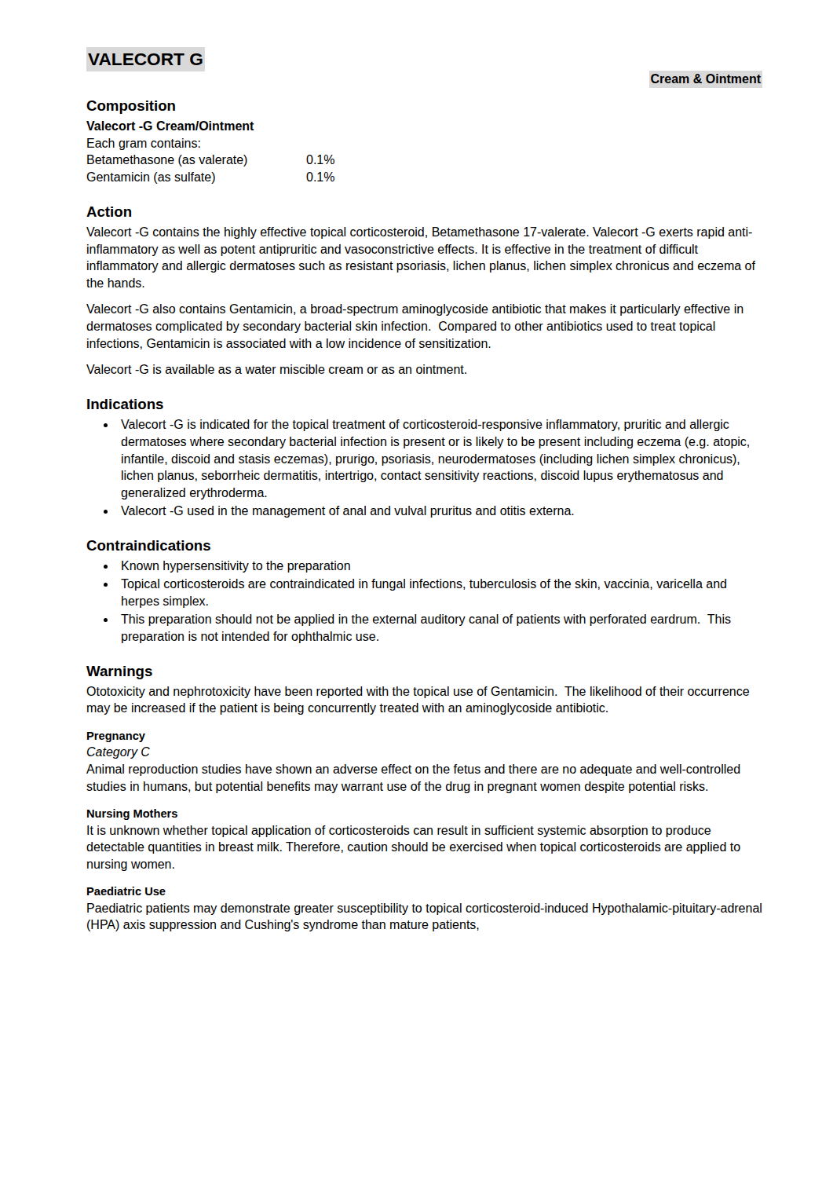VALECORT G
Cream & Ointment
Composition
Valecort -G Cream/Ointment
Each gram contains:
| Betamethasone (as valerate) | 0.1% |
| Gentamicin (as sulfate) | 0.1% |
Action
Valecort -G contains the highly effective topical corticosteroid, Betamethasone 17-valerate. Valecort -G exerts rapid anti-inflammatory as well as potent antipruritic and vasoconstrictive effects. It is effective in the treatment of difficult inflammatory and allergic dermatoses such as resistant psoriasis, lichen planus, lichen simplex chronicus and eczema of the hands.
Valecort -G also contains Gentamicin, a broad-spectrum aminoglycoside antibiotic that makes it particularly effective in dermatoses complicated by secondary bacterial skin infection. Compared to other antibiotics used to treat topical infections, Gentamicin is associated with a low incidence of sensitization.
Valecort -G is available as a water miscible cream or as an ointment.
Indications
Valecort -G is indicated for the topical treatment of corticosteroid-responsive inflammatory, pruritic and allergic dermatoses where secondary bacterial infection is present or is likely to be present including eczema (e.g. atopic, infantile, discoid and stasis eczemas), prurigo, psoriasis, neurodermatoses (including lichen simplex chronicus), lichen planus, seborrheic dermatitis, intertrigo, contact sensitivity reactions, discoid lupus erythematosus and generalized erythroderma.
Valecort -G used in the management of anal and vulval pruritus and otitis externa.
Contraindications
Known hypersensitivity to the preparation
Topical corticosteroids are contraindicated in fungal infections, tuberculosis of the skin, vaccinia, varicella and herpes simplex.
This preparation should not be applied in the external auditory canal of patients with perforated eardrum. This preparation is not intended for ophthalmic use.
Warnings
Ototoxicity and nephrotoxicity have been reported with the topical use of Gentamicin. The likelihood of their occurrence may be increased if the patient is being concurrently treated with an aminoglycoside antibiotic.
Pregnancy
Category C
Animal reproduction studies have shown an adverse effect on the fetus and there are no adequate and well-controlled studies in humans, but potential benefits may warrant use of the drug in pregnant women despite potential risks.
Nursing Mothers
It is unknown whether topical application of corticosteroids can result in sufficient systemic absorption to produce detectable quantities in breast milk. Therefore, caution should be exercised when topical corticosteroids are applied to nursing women.
Paediatric Use
Paediatric patients may demonstrate greater susceptibility to topical corticosteroid-induced Hypothalamic-pituitary-adrenal (HPA) axis suppression and Cushing's syndrome than mature patients,